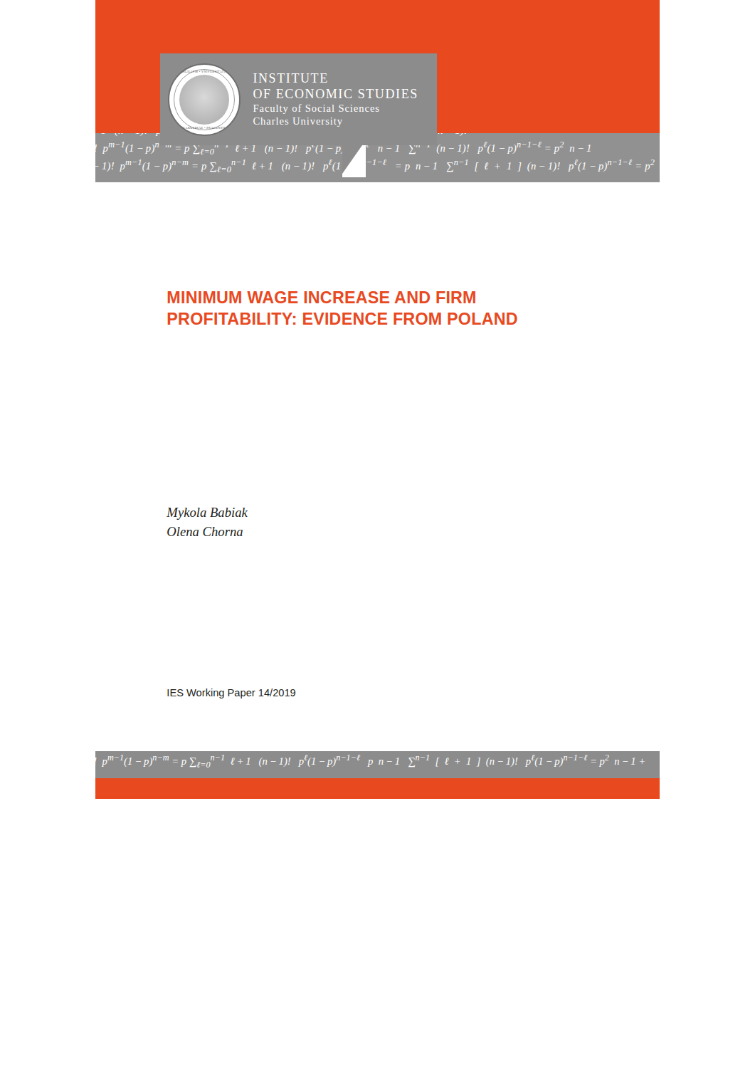ℓ + 1 (n − 1)! pm(1 − p)n−m ∑ 1 n (n − 1)! pn−1(1 − p)n−m = p ∑ ℓ + 1 (n − 1)!
1)! pm−1(1 − p)n−m = p ∑ℓ=0n−1 ℓ + 1 (n − 1)! pℓ(1 − p)n−1−ℓ n − 1 ∑n−1 (n − 1)! pℓ(1 − p)n−1−ℓ = p2 n − 1
n − 1)! pm−1(1 − p)n−m = p ∑ℓ=0n−1 ℓ + 1 (n − 1)! pℓ(1 − p)n−1−ℓ = p n − 1 ∑n−1 [ ℓ + 1 ] (n − 1)! pℓ(1 − p)n−1−ℓ = p2 n − 1 +
• SIGILLVM • VNIVERSITATIS •
• CAROLINAE • PRAGENSIS •
INSTITUTE
OF ECONOMIC STUDIES
Faculty of Social Sciences
Charles University
MINIMUM WAGE INCREASE AND FIRM
PROFITABILITY: EVIDENCE FROM POLAND
Mykola Babiak
Olena Chorna
IES Working Paper 14/2019
1)! pm−1(1 − p)n−m = p ∑ℓ=0n−1 ℓ + 1 (n − 1)! pℓ(1 − p)n−1−ℓ p n − 1 ∑n−1 [ ℓ + 1 ] (n − 1)! pℓ(1 − p)n−1−ℓ = p2 n − 1 +